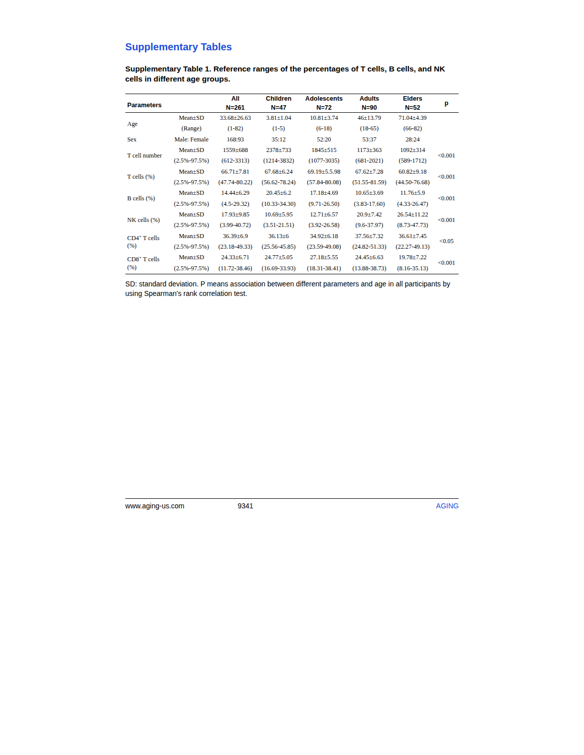Supplementary Tables
Supplementary Table 1. Reference ranges of the percentages of T cells, B cells, and NK cells in different age groups.
| Parameters | All | Children | Adolescents | Adults | Elders | p |
| --- | --- | --- | --- | --- | --- | --- |
| N=261 | N=47 | N=72 | N=90 | N=52 |
| Age | Mean±SD | 33.68±26.63 | 3.81±1.04 | 10.81±3.74 | 46±13.79 | 71.04±4.39 | |
| (Range) | (1-82) | (1-5) | (6-18) | (18-65) | (66-82) |
| Sex | Male: Female | 168:93 | 35:12 | 52:20 | 53:37 | 28:24 | |
| T cell number | Mean±SD | 1559±688 | 2378±733 | 1845±515 | 1173±363 | 1092±314 | <0.001 |
| (2.5%-97.5%) | (612-3313) | (1214-3832) | (1077-3035) | (681-2021) | (589-1712) |
| T cells (%) | Mean±SD | 66.71±7.81 | 67.68±6.24 | 69.19±5.5.98 | 67.62±7.28 | 60.82±9.18 | <0.001 |
| (2.5%-97.5%) | (47.74-80.22) | (56.62-78.24) | (57.84-80.08) | (51.55-81.59) | (44.50-76.68) |
| B cells (%) | Mean±SD | 14.44±6.29 | 20.45±6.2 | 17.18±4.69 | 10.65±3.69 | 11.76±5.9 | <0.001 |
| (2.5%-97.5%) | (4.5-29.32) | (10.33-34.30) | (9.71-26.50) | (3.83-17.60) | (4.33-26.47) |
| NK cells (%) | Mean±SD | 17.93±9.85 | 10.69±5.95 | 12.71±6.57 | 20.9±7.42 | 26.54±11.22 | <0.001 |
| (2.5%-97.5%) | (3.99-40.72) | (3.51-21.51) | (3.92-26.58) | (9.6-37.97) | (8.73-47.73) |
| CD4 + T cells (%) | Mean±SD | 36.39±6.9 | 36.13±6 | 34.92±6.18 | 37.56±7.32 | 36.61±7.45 | <0.05 |
| (2.5%-97.5%) | (23.18-49.33) | (25.56-45.85) | (23.59-49.08) | (24.82-51.33) | (22.27-49.13) |
| CD8 + T cells (%) | Mean±SD | 24.33±6.71 | 24.77±5.05 | 27.18±5.55 | 24.45±6.63 | 19.78±7.22 | <0.001 |
| (2.5%-97.5%) | (11.72-38.46) | (16.69-33.93) | (18.31-38.41) | (13.88-38.73) | (8.16-35.13) |
SD: standard deviation. P means association between different parameters and age in all participants by using Spearman's rank correlation test.
www.aging-us.com 9341 AGING